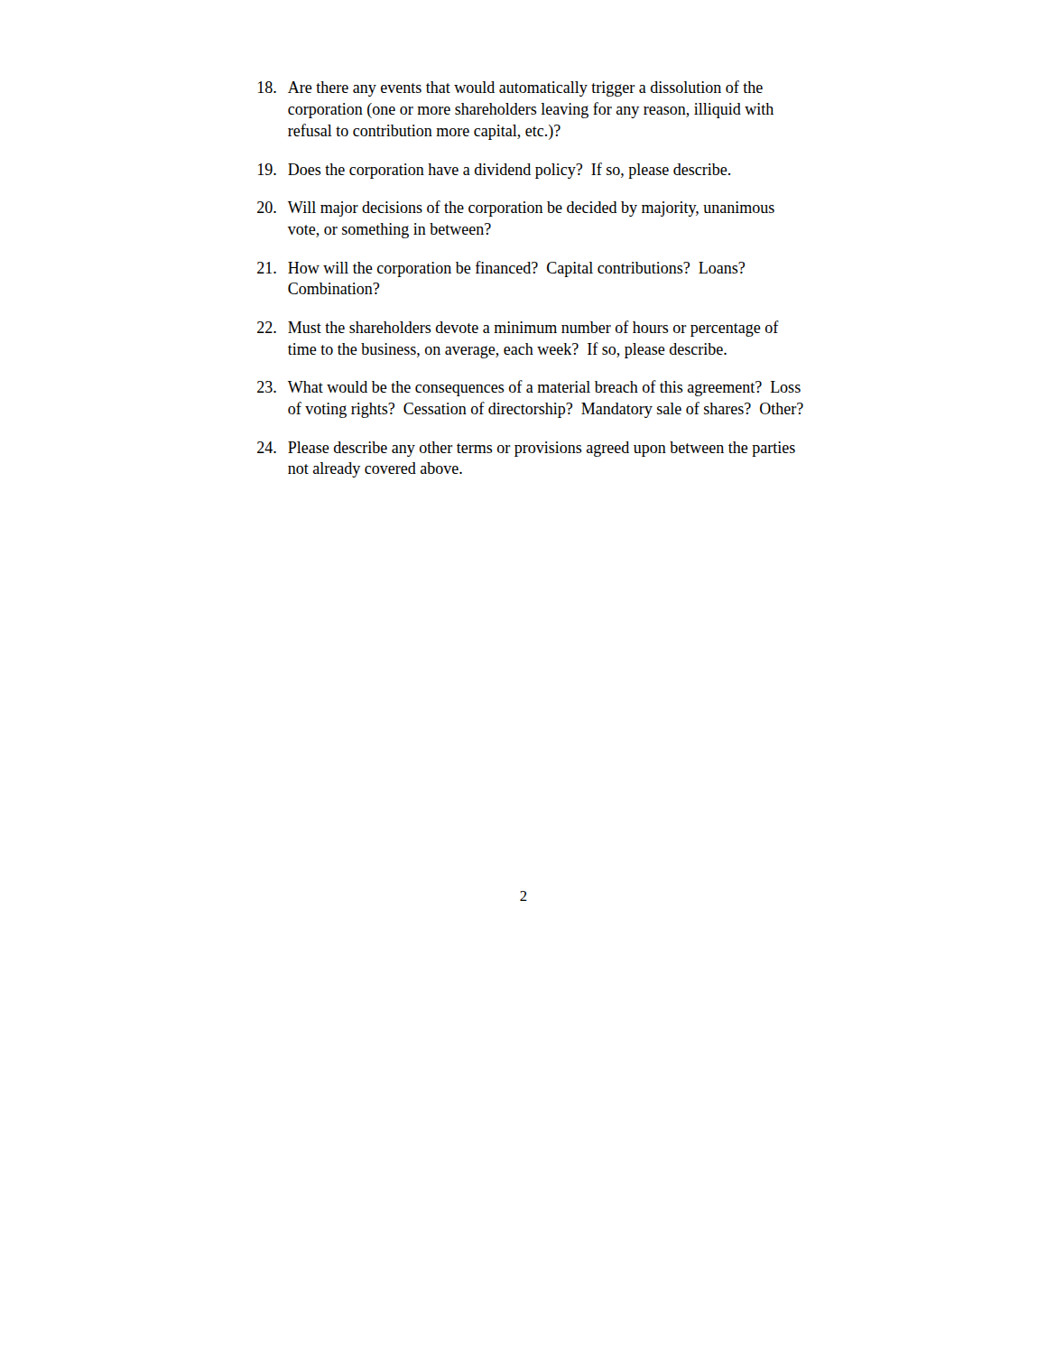Are there any events that would automatically trigger a dissolution of the corporation (one or more shareholders leaving for any reason, illiquid with refusal to contribution more capital, etc.)?
Does the corporation have a dividend policy? If so, please describe.
Will major decisions of the corporation be decided by majority, unanimous vote, or something in between?
How will the corporation be financed? Capital contributions? Loans? Combination?
Must the shareholders devote a minimum number of hours or percentage of time to the business, on average, each week? If so, please describe.
What would be the consequences of a material breach of this agreement? Loss of voting rights? Cessation of directorship? Mandatory sale of shares? Other?
Please describe any other terms or provisions agreed upon between the parties not already covered above.
2